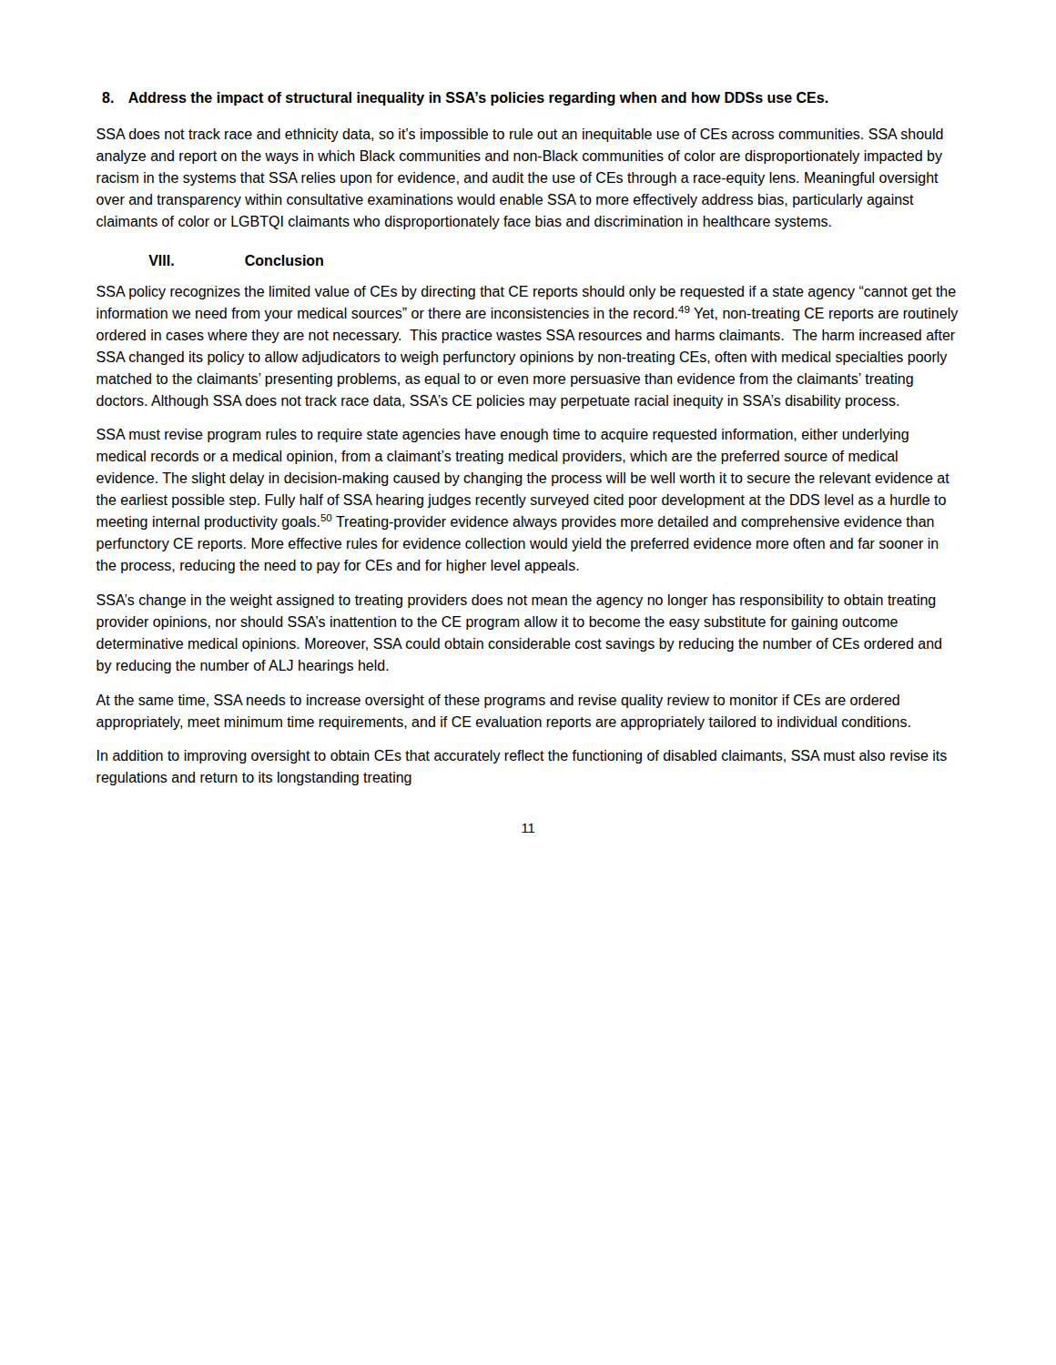8. Address the impact of structural inequality in SSA’s policies regarding when and how DDSs use CEs.
SSA does not track race and ethnicity data, so it’s impossible to rule out an inequitable use of CEs across communities. SSA should analyze and report on the ways in which Black communities and non-Black communities of color are disproportionately impacted by racism in the systems that SSA relies upon for evidence, and audit the use of CEs through a race-equity lens. Meaningful oversight over and transparency within consultative examinations would enable SSA to more effectively address bias, particularly against claimants of color or LGBTQI claimants who disproportionately face bias and discrimination in healthcare systems.
VIII. Conclusion
SSA policy recognizes the limited value of CEs by directing that CE reports should only be requested if a state agency “cannot get the information we need from your medical sources” or there are inconsistencies in the record.49 Yet, non-treating CE reports are routinely ordered in cases where they are not necessary. This practice wastes SSA resources and harms claimants. The harm increased after SSA changed its policy to allow adjudicators to weigh perfunctory opinions by non-treating CEs, often with medical specialties poorly matched to the claimants’ presenting problems, as equal to or even more persuasive than evidence from the claimants’ treating doctors. Although SSA does not track race data, SSA’s CE policies may perpetuate racial inequity in SSA’s disability process.
SSA must revise program rules to require state agencies have enough time to acquire requested information, either underlying medical records or a medical opinion, from a claimant’s treating medical providers, which are the preferred source of medical evidence. The slight delay in decision-making caused by changing the process will be well worth it to secure the relevant evidence at the earliest possible step. Fully half of SSA hearing judges recently surveyed cited poor development at the DDS level as a hurdle to meeting internal productivity goals.50 Treating-provider evidence always provides more detailed and comprehensive evidence than perfunctory CE reports. More effective rules for evidence collection would yield the preferred evidence more often and far sooner in the process, reducing the need to pay for CEs and for higher level appeals.
SSA’s change in the weight assigned to treating providers does not mean the agency no longer has responsibility to obtain treating provider opinions, nor should SSA’s inattention to the CE program allow it to become the easy substitute for gaining outcome determinative medical opinions. Moreover, SSA could obtain considerable cost savings by reducing the number of CEs ordered and by reducing the number of ALJ hearings held.
At the same time, SSA needs to increase oversight of these programs and revise quality review to monitor if CEs are ordered appropriately, meet minimum time requirements, and if CE evaluation reports are appropriately tailored to individual conditions.
In addition to improving oversight to obtain CEs that accurately reflect the functioning of disabled claimants, SSA must also revise its regulations and return to its longstanding treating
11